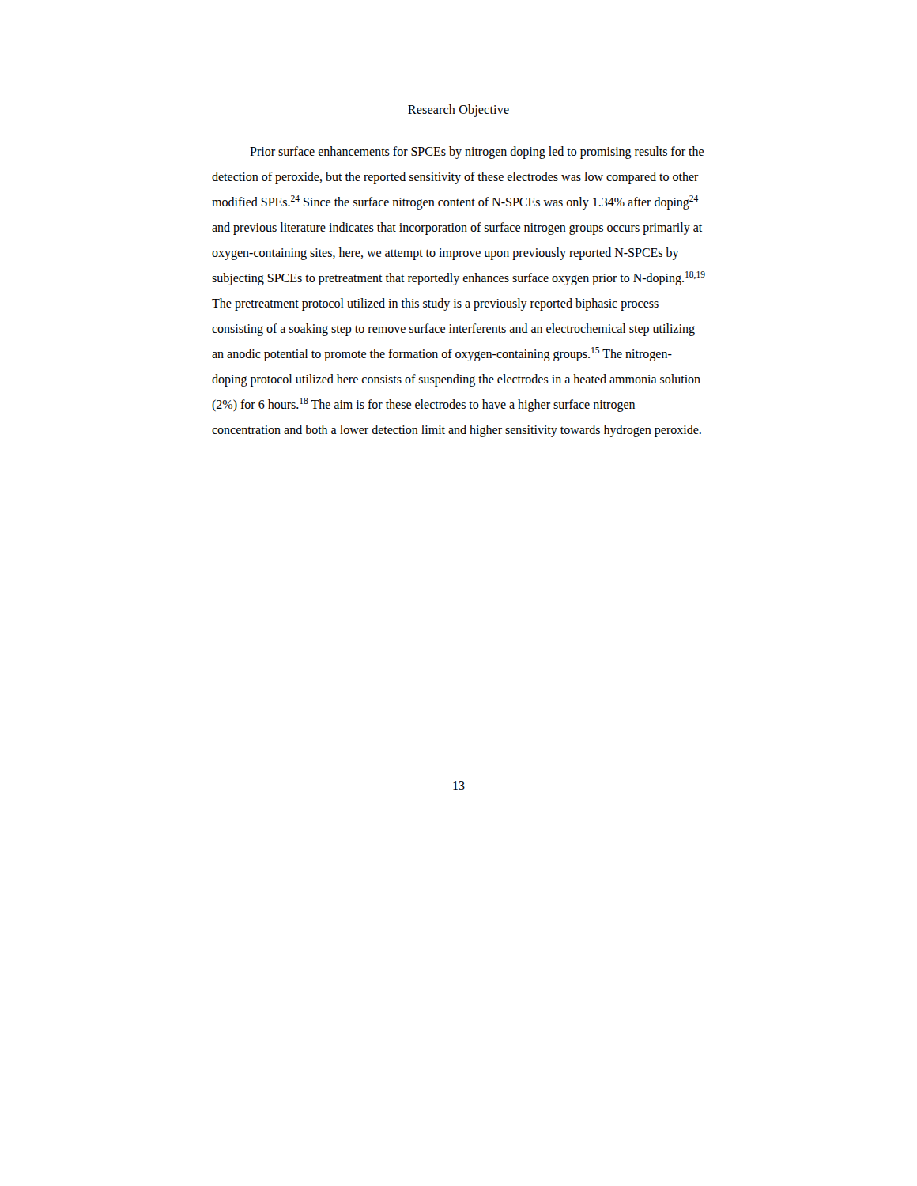Research Objective
Prior surface enhancements for SPCEs by nitrogen doping led to promising results for the detection of peroxide, but the reported sensitivity of these electrodes was low compared to other modified SPEs.24 Since the surface nitrogen content of N-SPCEs was only 1.34% after doping24 and previous literature indicates that incorporation of surface nitrogen groups occurs primarily at oxygen-containing sites, here, we attempt to improve upon previously reported N-SPCEs by subjecting SPCEs to pretreatment that reportedly enhances surface oxygen prior to N-doping.18,19 The pretreatment protocol utilized in this study is a previously reported biphasic process consisting of a soaking step to remove surface interferents and an electrochemical step utilizing an anodic potential to promote the formation of oxygen-containing groups.15 The nitrogen-doping protocol utilized here consists of suspending the electrodes in a heated ammonia solution (2%) for 6 hours.18 The aim is for these electrodes to have a higher surface nitrogen concentration and both a lower detection limit and higher sensitivity towards hydrogen peroxide.
13